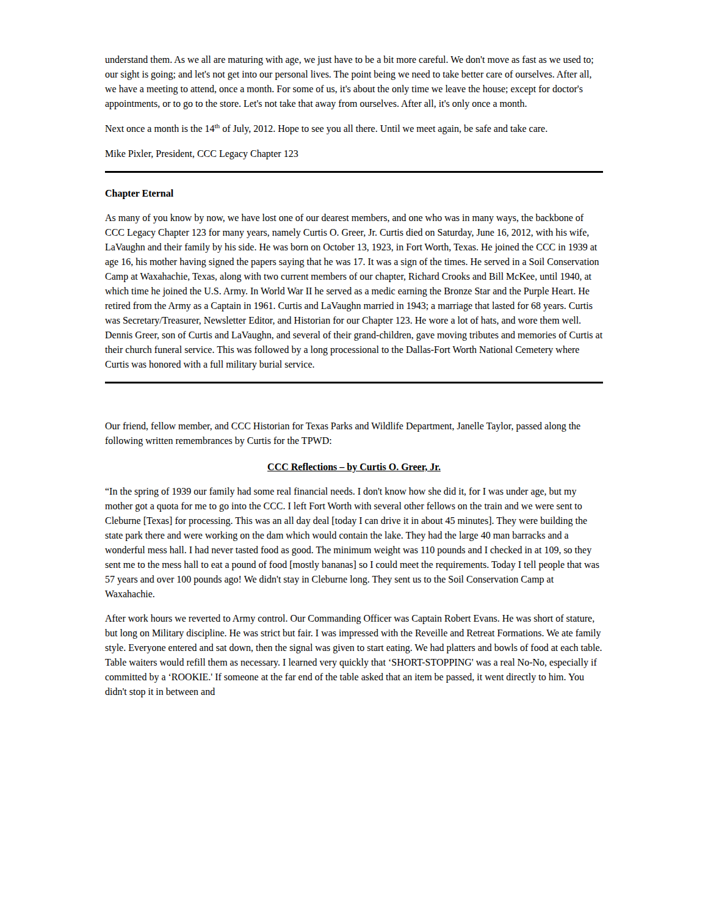understand them. As we all are maturing with age, we just have to be a bit more careful. We don't move as fast as we used to; our sight is going; and let's not get into our personal lives. The point being we need to take better care of ourselves. After all, we have a meeting to attend, once a month. For some of us, it's about the only time we leave the house; except for doctor's appointments, or to go to the store. Let's not take that away from ourselves. After all, it's only once a month.
Next once a month is the 14th of July, 2012. Hope to see you all there. Until we meet again, be safe and take care.
Mike Pixler, President, CCC Legacy Chapter 123
Chapter Eternal
As many of you know by now, we have lost one of our dearest members, and one who was in many ways, the backbone of CCC Legacy Chapter 123 for many years, namely Curtis O. Greer, Jr. Curtis died on Saturday, June 16, 2012, with his wife, LaVaughn and their family by his side. He was born on October 13, 1923, in Fort Worth, Texas. He joined the CCC in 1939 at age 16, his mother having signed the papers saying that he was 17. It was a sign of the times. He served in a Soil Conservation Camp at Waxahachie, Texas, along with two current members of our chapter, Richard Crooks and Bill McKee, until 1940, at which time he joined the U.S. Army. In World War II he served as a medic earning the Bronze Star and the Purple Heart. He retired from the Army as a Captain in 1961. Curtis and LaVaughn married in 1943; a marriage that lasted for 68 years. Curtis was Secretary/Treasurer, Newsletter Editor, and Historian for our Chapter 123. He wore a lot of hats, and wore them well. Dennis Greer, son of Curtis and LaVaughn, and several of their grand-children, gave moving tributes and memories of Curtis at their church funeral service. This was followed by a long processional to the Dallas-Fort Worth National Cemetery where Curtis was honored with a full military burial service.
Our friend, fellow member, and CCC Historian for Texas Parks and Wildlife Department, Janelle Taylor, passed along the following written remembrances by Curtis for the TPWD:
CCC Reflections – by Curtis O. Greer, Jr.
“In the spring of 1939 our family had some real financial needs. I don't know how she did it, for I was under age, but my mother got a quota for me to go into the CCC. I left Fort Worth with several other fellows on the train and we were sent to Cleburne [Texas] for processing. This was an all day deal [today I can drive it in about 45 minutes]. They were building the state park there and were working on the dam which would contain the lake. They had the large 40 man barracks and a wonderful mess hall. I had never tasted food as good. The minimum weight was 110 pounds and I checked in at 109, so they sent me to the mess hall to eat a pound of food [mostly bananas] so I could meet the requirements. Today I tell people that was 57 years and over 100 pounds ago! We didn't stay in Cleburne long. They sent us to the Soil Conservation Camp at Waxahachie.
After work hours we reverted to Army control. Our Commanding Officer was Captain Robert Evans. He was short of stature, but long on Military discipline. He was strict but fair. I was impressed with the Reveille and Retreat Formations. We ate family style. Everyone entered and sat down, then the signal was given to start eating. We had platters and bowls of food at each table. Table waiters would refill them as necessary. I learned very quickly that ‘SHORT-STOPPING' was a real No-No, especially if committed by a ‘ROOKIE.' If someone at the far end of the table asked that an item be passed, it went directly to him. You didn't stop it in between and